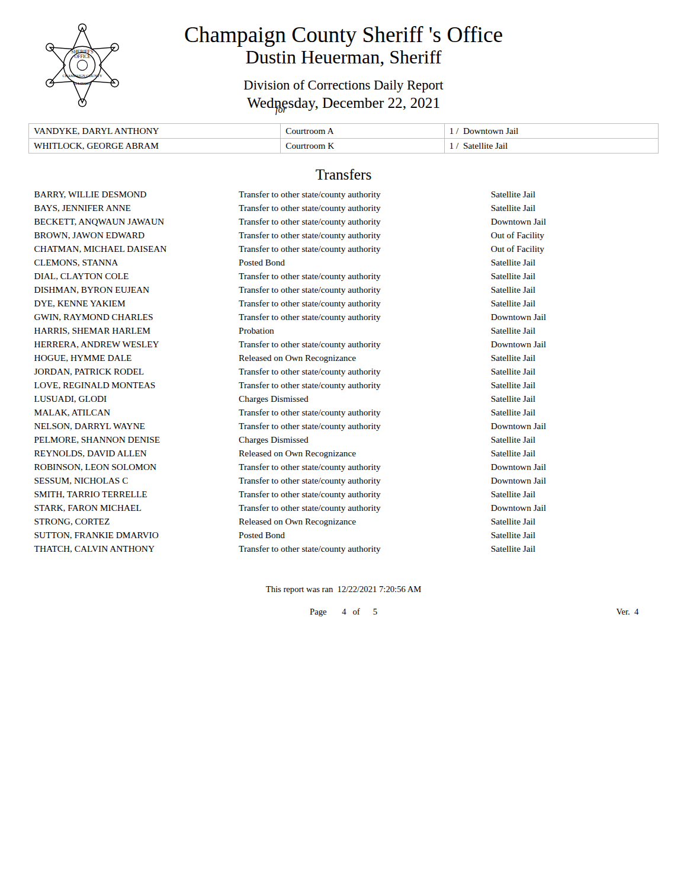SHERIFF'S OFFICE CHAMPAIGN COUNTY ILLINOIS
Champaign County Sheriff 's Office
Dustin Heuerman, Sheriff
Division of Corrections Daily Report
for
Wednesday, December 22, 2021
| VANDYKE, DARYL ANTHONY | Courtroom A | 1 / Downtown Jail |
| WHITLOCK, GEORGE ABRAM | Courtroom K | 1 / Satellite Jail |
Transfers
| BARRY, WILLIE DESMOND | Transfer to other state/county authority | Satellite Jail |
| BAYS, JENNIFER ANNE | Transfer to other state/county authority | Satellite Jail |
| BECKETT, ANQWAUN JAWAUN | Transfer to other state/county authority | Downtown Jail |
| BROWN, JAWON EDWARD | Transfer to other state/county authority | Out of Facility |
| CHATMAN, MICHAEL DAISEAN | Transfer to other state/county authority | Out of Facility |
| CLEMONS, STANNA | Posted Bond | Satellite Jail |
| DIAL, CLAYTON COLE | Transfer to other state/county authority | Satellite Jail |
| DISHMAN, BYRON EUJEAN | Transfer to other state/county authority | Satellite Jail |
| DYE, KENNE YAKIEM | Transfer to other state/county authority | Satellite Jail |
| GWIN, RAYMOND CHARLES | Transfer to other state/county authority | Downtown Jail |
| HARRIS, SHEMAR HARLEM | Probation | Satellite Jail |
| HERRERA, ANDREW WESLEY | Transfer to other state/county authority | Downtown Jail |
| HOGUE, HYMME DALE | Released on Own Recognizance | Satellite Jail |
| JORDAN, PATRICK RODEL | Transfer to other state/county authority | Satellite Jail |
| LOVE, REGINALD MONTEAS | Transfer to other state/county authority | Satellite Jail |
| LUSUADI, GLODI | Charges Dismissed | Satellite Jail |
| MALAK, ATILCAN | Transfer to other state/county authority | Satellite Jail |
| NELSON, DARRYL WAYNE | Transfer to other state/county authority | Downtown Jail |
| PELMORE, SHANNON DENISE | Charges Dismissed | Satellite Jail |
| REYNOLDS, DAVID ALLEN | Released on Own Recognizance | Satellite Jail |
| ROBINSON, LEON SOLOMON | Transfer to other state/county authority | Downtown Jail |
| SESSUM, NICHOLAS C | Transfer to other state/county authority | Downtown Jail |
| SMITH, TARRIO TERRELLE | Transfer to other state/county authority | Satellite Jail |
| STARK, FARON MICHAEL | Transfer to other state/county authority | Downtown Jail |
| STRONG, CORTEZ | Released on Own Recognizance | Satellite Jail |
| SUTTON, FRANKIE DMARVIO | Posted Bond | Satellite Jail |
| THATCH, CALVIN ANTHONY | Transfer to other state/county authority | Satellite Jail |
This report was ran 12/22/2021 7:20:56 AM
Page 4 of 5 Ver. 4